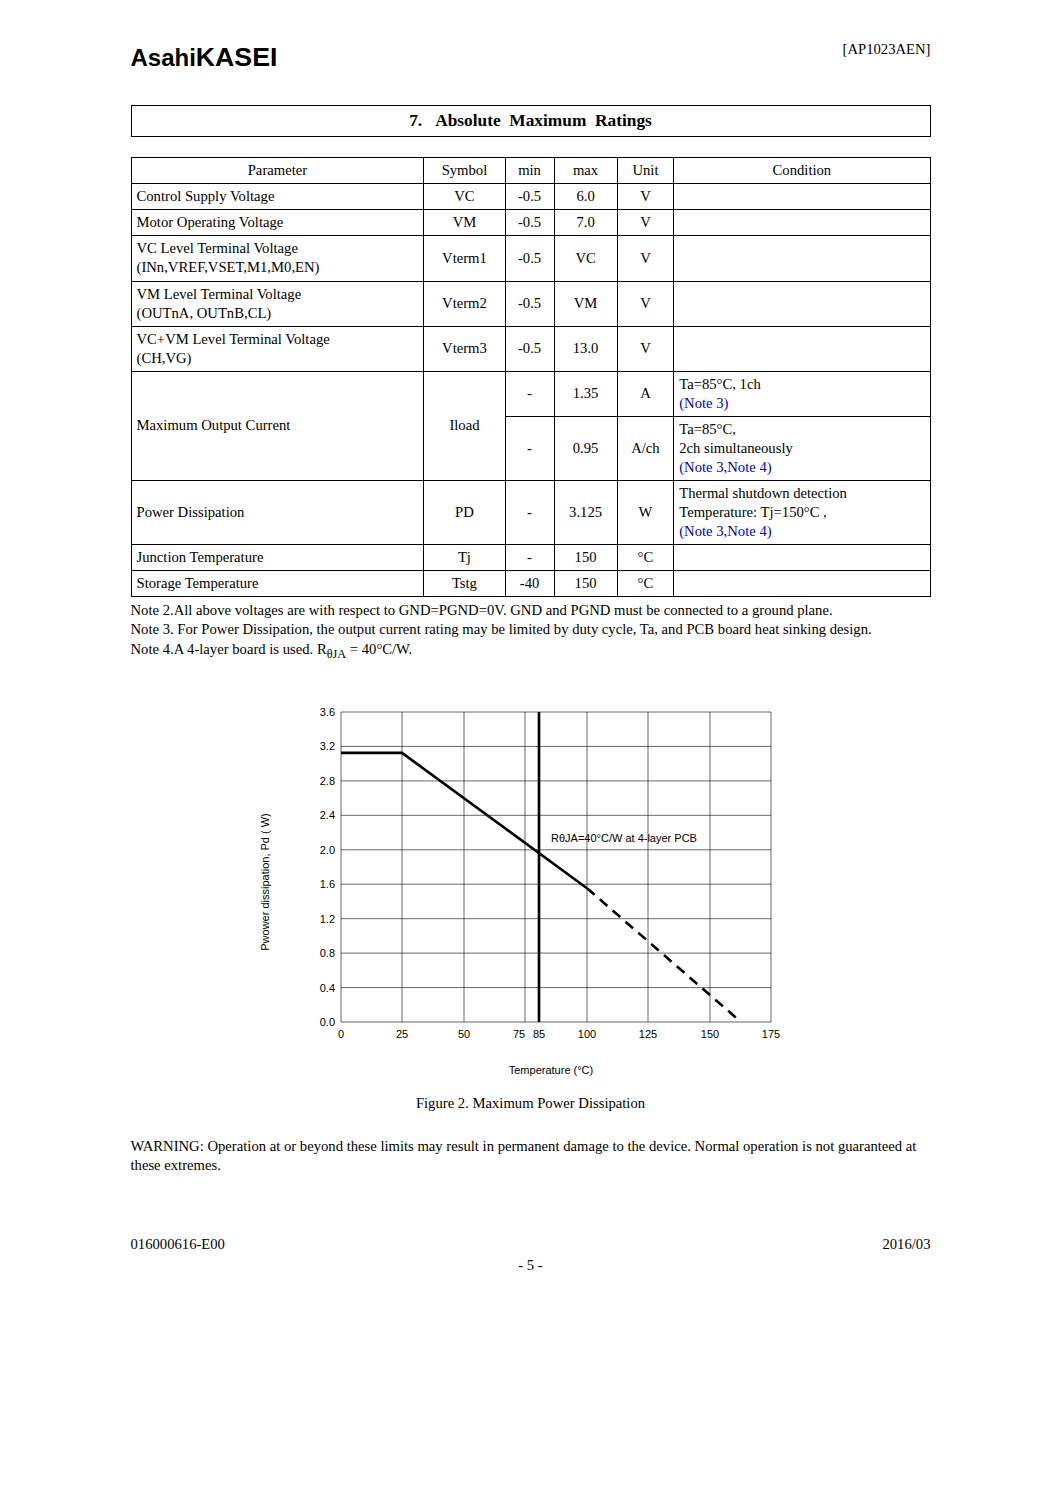Asahi KASEI
[AP1023AEN]
7. Absolute Maximum Ratings
| Parameter | Symbol | min | max | Unit | Condition |
| --- | --- | --- | --- | --- | --- |
| Control Supply Voltage | VC | -0.5 | 6.0 | V | |
| Motor Operating Voltage | VM | -0.5 | 7.0 | V | |
| VC Level Terminal Voltage (INn,VREF,VSET,M1,M0,EN) | Vterm1 | -0.5 | VC | V | |
| VM Level Terminal Voltage (OUTnA, OUTnB,CL) | Vterm2 | -0.5 | VM | V | |
| VC+VM Level Terminal Voltage (CH,VG) | Vterm3 | -0.5 | 13.0 | V | |
| Maximum Output Current | Iload | - | 1.35 | A | Ta=85°C, 1ch (Note 3) |
| - | 0.95 | A/ch | Ta=85°C, 2ch simultaneously (Note 3,Note 4) |
| Power Dissipation | PD | - | 3.125 | W | Thermal shutdown detection Temperature: Tj=150°C , (Note 3,Note 4) |
| Junction Temperature | Tj | - | 150 | °C | |
| Storage Temperature | Tstg | -40 | 150 | °C | |
Note 2.All above voltages are with respect to GND=PGND=0V. GND and PGND must be connected to a ground plane.
Note 3. For Power Dissipation, the output current rating may be limited by duty cycle, Ta, and PCB board heat sinking design.
Note 4.A 4-layer board is used. RθJA = 40°C/W.
Pwower dissipation, Pd ( W) Temperature (°C) 0.0 0.4 0.8 1.2 1.6 2.0 2.4 2.8 3.2 3.6 0 25 50 75 85 100 125 150 175 RθJA=40°C/W at 4-layer PCB
Figure 2. Maximum Power Dissipation
WARNING: Operation at or beyond these limits may result in permanent damage to the device. Normal operation is not guaranteed at these extremes.
016000616-E00
2016/03
- 5 -